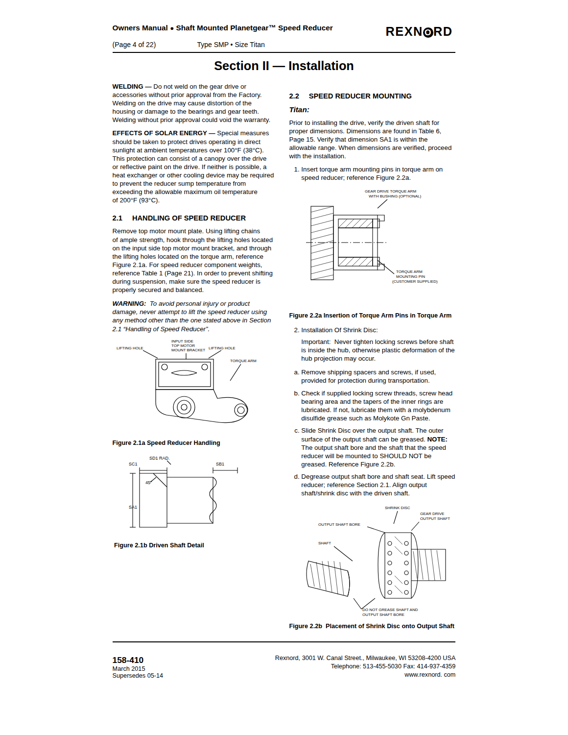Owners Manual ● Shaft Mounted Planetgear™ Speed Reducer
(Page 4 of 22) Type SMP • Size Titan
REXNORD
Section II — Installation
WELDING — Do not weld on the gear drive or accessories without prior approval from the Factory. Welding on the drive may cause distortion of the housing or damage to the bearings and gear teeth. Welding without prior approval could void the warranty.
EFFECTS OF SOLAR ENERGY — Special measures should be taken to protect drives operating in direct sunlight at ambient temperatures over 100°F (38°C). This protection can consist of a canopy over the drive or reflective paint on the drive. If neither is possible, a heat exchanger or other cooling device may be required to prevent the reducer sump temperature from exceeding the allowable maximum oil temperature of 200°F (93°C).
2.1 HANDLING OF SPEED REDUCER
Remove top motor mount plate. Using lifting chains of ample strength, hook through the lifting holes located on the input side top motor mount bracket, and through the lifting holes located on the torque arm, reference Figure 2.1a. For speed reducer component weights, reference Table 1 (Page 21). In order to prevent shifting during suspension, make sure the speed reducer is properly secured and balanced.
WARNING: To avoid personal injury or product damage, never attempt to lift the speed reducer using any method other than the one stated above in Section 2.1 “Handling of Speed Reducer”.
LIFTING HOLE INPUT SIDE TOP MOTOR MOUNT BRACKET LIFTING HOLE TORQUE ARM
Figure 2.1a Speed Reducer Handling
SD1 RAD. SC1 SB1 45° SA1
Figure 2.1b Driven Shaft Detail
2.2 SPEED REDUCER MOUNTING
Titan:
Prior to installing the drive, verify the driven shaft for proper dimensions. Dimensions are found in Table 6, Page 15. Verify that dimension SA1 is within the allowable range. When dimensions are verified, proceed with the installation.
Insert torque arm mounting pins in torque arm on speed reducer; reference Figure 2.2a.
GEAR DRIVE TORQUE ARM WITH BUSHING (OPTIONAL) TORQUE ARM MOUNTING PIN (CUSTOMER SUPPLIED)
Figure 2.2a Insertion of Torque Arm Pins in Torque Arm
Installation Of Shrink Disc:
Important: Never tighten locking screws before shaft is inside the hub, otherwise plastic deformation of the hub projection may occur.
Remove shipping spacers and screws, if used, provided for protection during transportation.
Check if supplied locking screw threads, screw head bearing area and the tapers of the inner rings are lubricated. If not, lubricate them with a molybdenum disulfide grease such as Molykote Gn Paste.
Slide Shrink Disc over the output shaft. The outer surface of the output shaft can be greased. NOTE: The output shaft bore and the shaft that the speed reducer will be mounted to SHOULD NOT be greased. Reference Figure 2.2b.
Degrease output shaft bore and shaft seat. Lift speed reducer; reference Section 2.1. Align output shaft/shrink disc with the driven shaft.
SHRINK DISC GEAR DRIVE OUTPUT SHAFT OUTPUT SHAFT BORE SHAFT DO NOT GREASE SHAFT AND OUTPUT SHAFT BORE
Figure 2.2b Placement of Shrink Disc onto Output Shaft
158-410
March 2015
Supersedes 05-14
Rexnord, 3001 W. Canal Street., Milwaukee, WI 53208-4200 USA
Telephone: 513-455-5030 Fax: 414-937-4359
www.rexnord. com